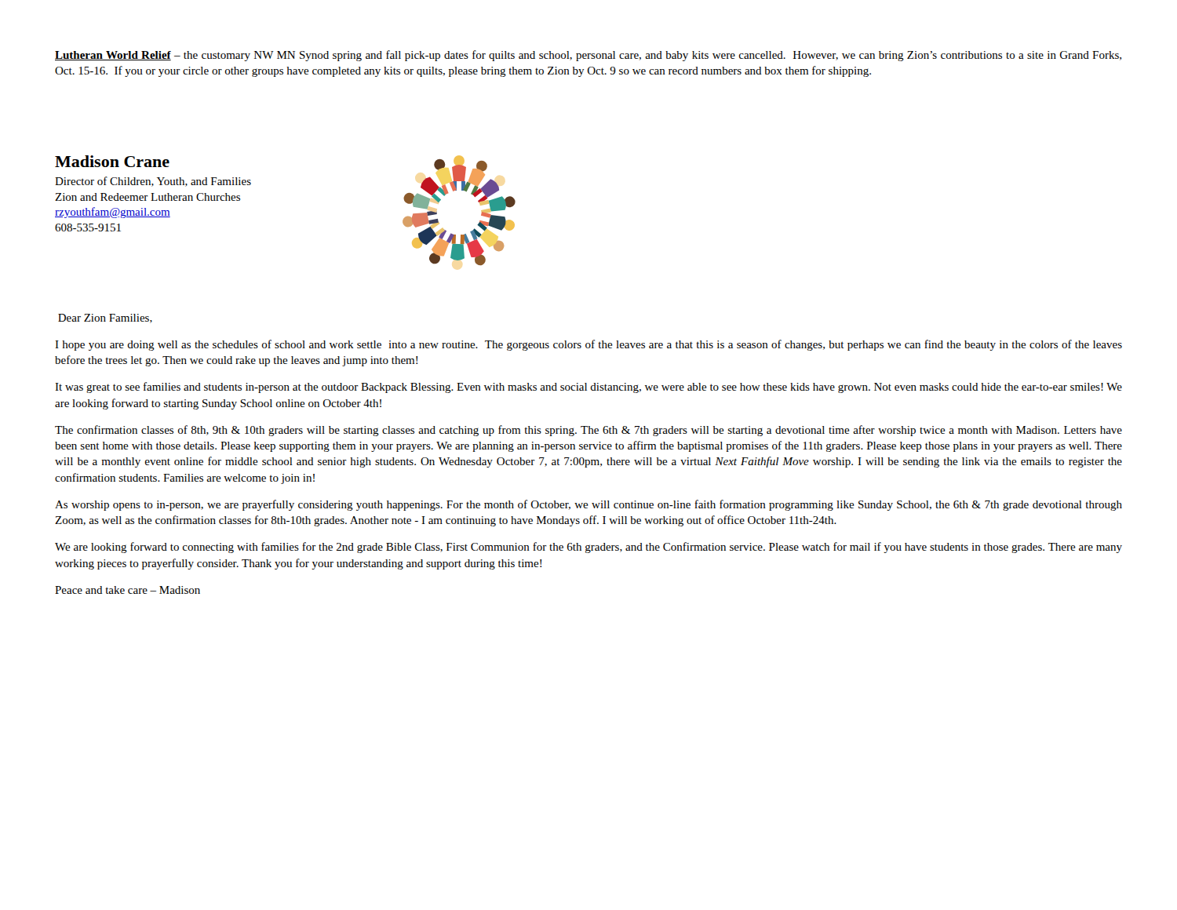Lutheran World Relief – the customary NW MN Synod spring and fall pick-up dates for quilts and school, personal care, and baby kits were cancelled. However, we can bring Zion’s contributions to a site in Grand Forks, Oct. 15-16. If you or your circle or other groups have completed any kits or quilts, please bring them to Zion by Oct. 9 so we can record numbers and box them for shipping.
Madison Crane
Director of Children, Youth, and Families
Zion and Redeemer Lutheran Churches
rzyouthfam@gmail.com
608-535-9151
Dear Zion Families,
I hope you are doing well as the schedules of school and work settle into a new routine. The gorgeous colors of the leaves are a that this is a season of changes, but perhaps we can find the beauty in the colors of the leaves before the trees let go. Then we could rake up the leaves and jump into them!
It was great to see families and students in-person at the outdoor Backpack Blessing. Even with masks and social distancing, we were able to see how these kids have grown. Not even masks could hide the ear-to-ear smiles! We are looking forward to starting Sunday School online on October 4th!
The confirmation classes of 8th, 9th & 10th graders will be starting classes and catching up from this spring. The 6th & 7th graders will be starting a devotional time after worship twice a month with Madison. Letters have been sent home with those details. Please keep supporting them in your prayers. We are planning an in-person service to affirm the baptismal promises of the 11th graders. Please keep those plans in your prayers as well. There will be a monthly event online for middle school and senior high students. On Wednesday October 7, at 7:00pm, there will be a virtual Next Faithful Move worship. I will be sending the link via the emails to register the confirmation students. Families are welcome to join in!
As worship opens to in-person, we are prayerfully considering youth happenings. For the month of October, we will continue on-line faith formation programming like Sunday School, the 6th & 7th grade devotional through Zoom, as well as the confirmation classes for 8th-10th grades. Another note - I am continuing to have Mondays off. I will be working out of office October 11th-24th.
We are looking forward to connecting with families for the 2nd grade Bible Class, First Communion for the 6th graders, and the Confirmation service. Please watch for mail if you have students in those grades. There are many working pieces to prayerfully consider. Thank you for your understanding and support during this time!
Peace and take care – Madison